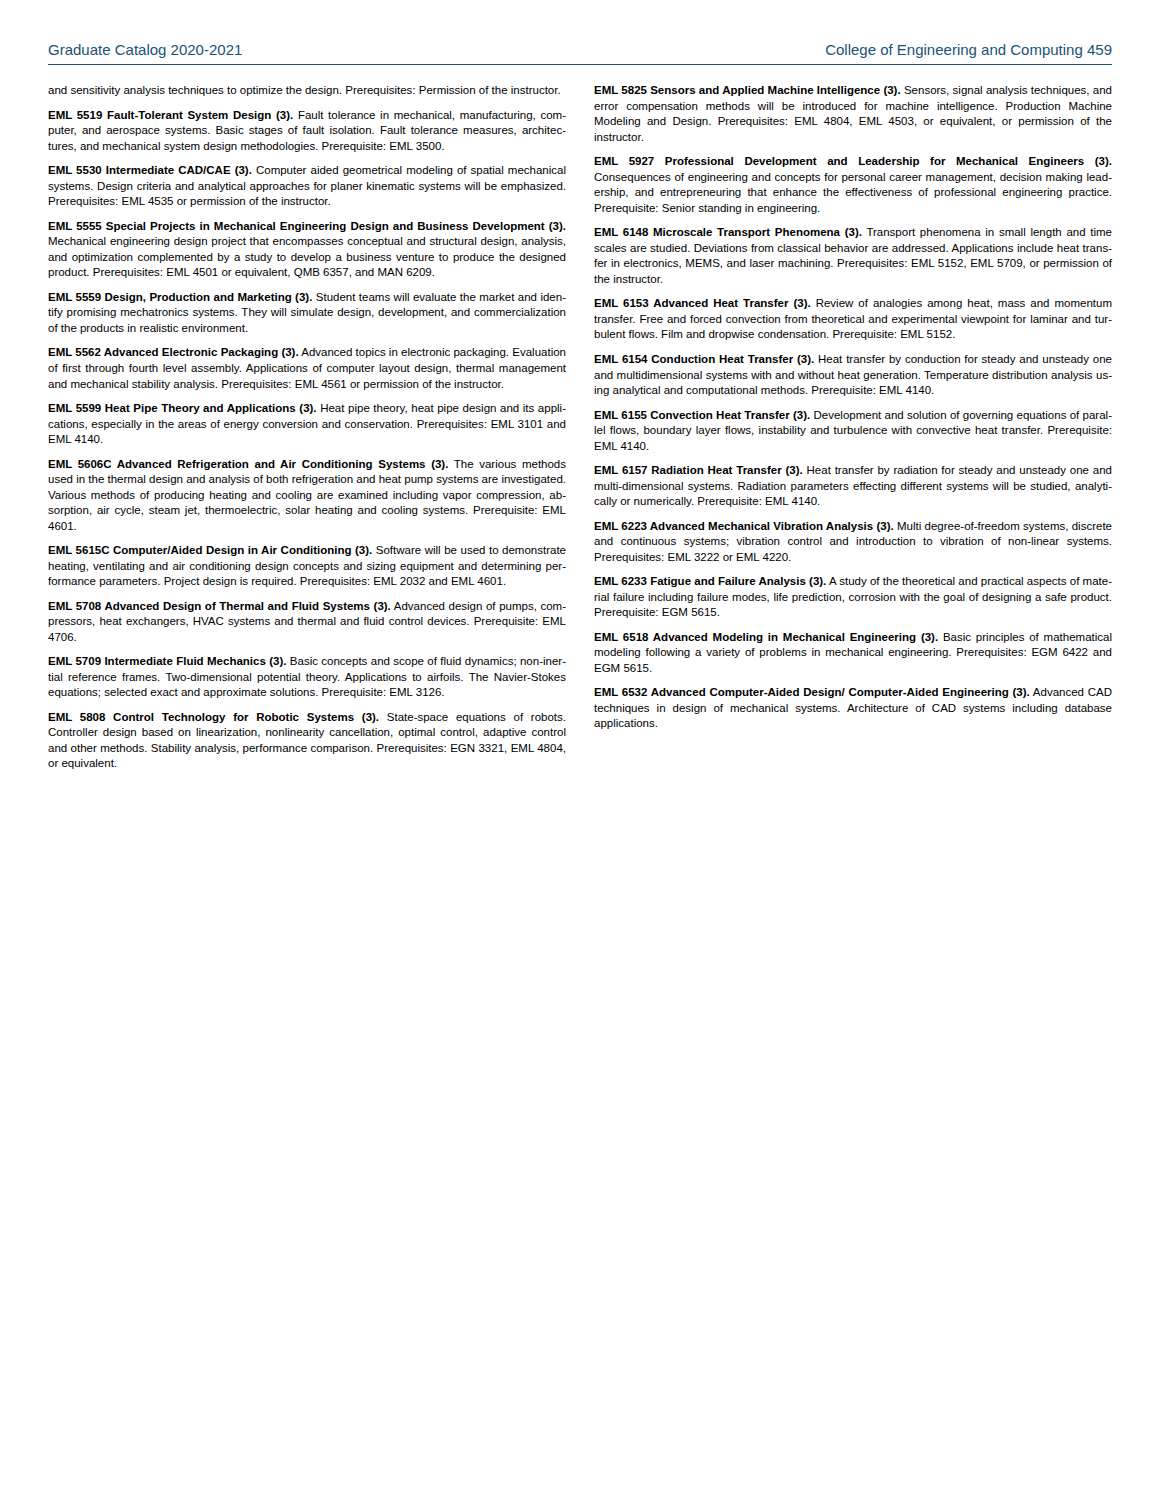Graduate Catalog 2020-2021
College of Engineering and Computing 459
and sensitivity analysis techniques to optimize the design. Prerequisites: Permission of the instructor.
EML 5519 Fault-Tolerant System Design (3). Fault tolerance in mechanical, manufacturing, computer, and aerospace systems. Basic stages of fault isolation. Fault tolerance measures, architectures, and mechanical system design methodologies. Prerequisite: EML 3500.
EML 5530 Intermediate CAD/CAE (3). Computer aided geometrical modeling of spatial mechanical systems. Design criteria and analytical approaches for planer kinematic systems will be emphasized. Prerequisites: EML 4535 or permission of the instructor.
EML 5555 Special Projects in Mechanical Engineering Design and Business Development (3). Mechanical engineering design project that encompasses conceptual and structural design, analysis, and optimization complemented by a study to develop a business venture to produce the designed product. Prerequisites: EML 4501 or equivalent, QMB 6357, and MAN 6209.
EML 5559 Design, Production and Marketing (3). Student teams will evaluate the market and identify promising mechatronics systems. They will simulate design, development, and commercialization of the products in realistic environment.
EML 5562 Advanced Electronic Packaging (3). Advanced topics in electronic packaging. Evaluation of first through fourth level assembly. Applications of computer layout design, thermal management and mechanical stability analysis. Prerequisites: EML 4561 or permission of the instructor.
EML 5599 Heat Pipe Theory and Applications (3). Heat pipe theory, heat pipe design and its applications, especially in the areas of energy conversion and conservation. Prerequisites: EML 3101 and EML 4140.
EML 5606C Advanced Refrigeration and Air Conditioning Systems (3). The various methods used in the thermal design and analysis of both refrigeration and heat pump systems are investigated. Various methods of producing heating and cooling are examined including vapor compression, absorption, air cycle, steam jet, thermoelectric, solar heating and cooling systems. Prerequisite: EML 4601.
EML 5615C Computer/Aided Design in Air Conditioning (3). Software will be used to demonstrate heating, ventilating and air conditioning design concepts and sizing equipment and determining performance parameters. Project design is required. Prerequisites: EML 2032 and EML 4601.
EML 5708 Advanced Design of Thermal and Fluid Systems (3). Advanced design of pumps, compressors, heat exchangers, HVAC systems and thermal and fluid control devices. Prerequisite: EML 4706.
EML 5709 Intermediate Fluid Mechanics (3). Basic concepts and scope of fluid dynamics; non-inertial reference frames. Two-dimensional potential theory. Applications to airfoils. The Navier-Stokes equations; selected exact and approximate solutions. Prerequisite: EML 3126.
EML 5808 Control Technology for Robotic Systems (3). State-space equations of robots. Controller design based on linearization, nonlinearity cancellation, optimal control, adaptive control and other methods. Stability analysis, performance comparison. Prerequisites: EGN 3321, EML 4804, or equivalent.
EML 5825 Sensors and Applied Machine Intelligence (3). Sensors, signal analysis techniques, and error compensation methods will be introduced for machine intelligence. Production Machine Modeling and Design. Prerequisites: EML 4804, EML 4503, or equivalent, or permission of the instructor.
EML 5927 Professional Development and Leadership for Mechanical Engineers (3). Consequences of engineering and concepts for personal career management, decision making leadership, and entrepreneuring that enhance the effectiveness of professional engineering practice. Prerequisite: Senior standing in engineering.
EML 6148 Microscale Transport Phenomena (3). Transport phenomena in small length and time scales are studied. Deviations from classical behavior are addressed. Applications include heat transfer in electronics, MEMS, and laser machining. Prerequisites: EML 5152, EML 5709, or permission of the instructor.
EML 6153 Advanced Heat Transfer (3). Review of analogies among heat, mass and momentum transfer. Free and forced convection from theoretical and experimental viewpoint for laminar and turbulent flows. Film and dropwise condensation. Prerequisite: EML 5152.
EML 6154 Conduction Heat Transfer (3). Heat transfer by conduction for steady and unsteady one and multidimensional systems with and without heat generation. Temperature distribution analysis using analytical and computational methods. Prerequisite: EML 4140.
EML 6155 Convection Heat Transfer (3). Development and solution of governing equations of parallel flows, boundary layer flows, instability and turbulence with convective heat transfer. Prerequisite: EML 4140.
EML 6157 Radiation Heat Transfer (3). Heat transfer by radiation for steady and unsteady one and multi-dimensional systems. Radiation parameters effecting different systems will be studied, analytically or numerically. Prerequisite: EML 4140.
EML 6223 Advanced Mechanical Vibration Analysis (3). Multi degree-of-freedom systems, discrete and continuous systems; vibration control and introduction to vibration of non-linear systems. Prerequisites: EML 3222 or EML 4220.
EML 6233 Fatigue and Failure Analysis (3). A study of the theoretical and practical aspects of material failure including failure modes, life prediction, corrosion with the goal of designing a safe product. Prerequisite: EGM 5615.
EML 6518 Advanced Modeling in Mechanical Engineering (3). Basic principles of mathematical modeling following a variety of problems in mechanical engineering. Prerequisites: EGM 6422 and EGM 5615.
EML 6532 Advanced Computer-Aided Design/ Computer-Aided Engineering (3). Advanced CAD techniques in design of mechanical systems. Architecture of CAD systems including database applications.